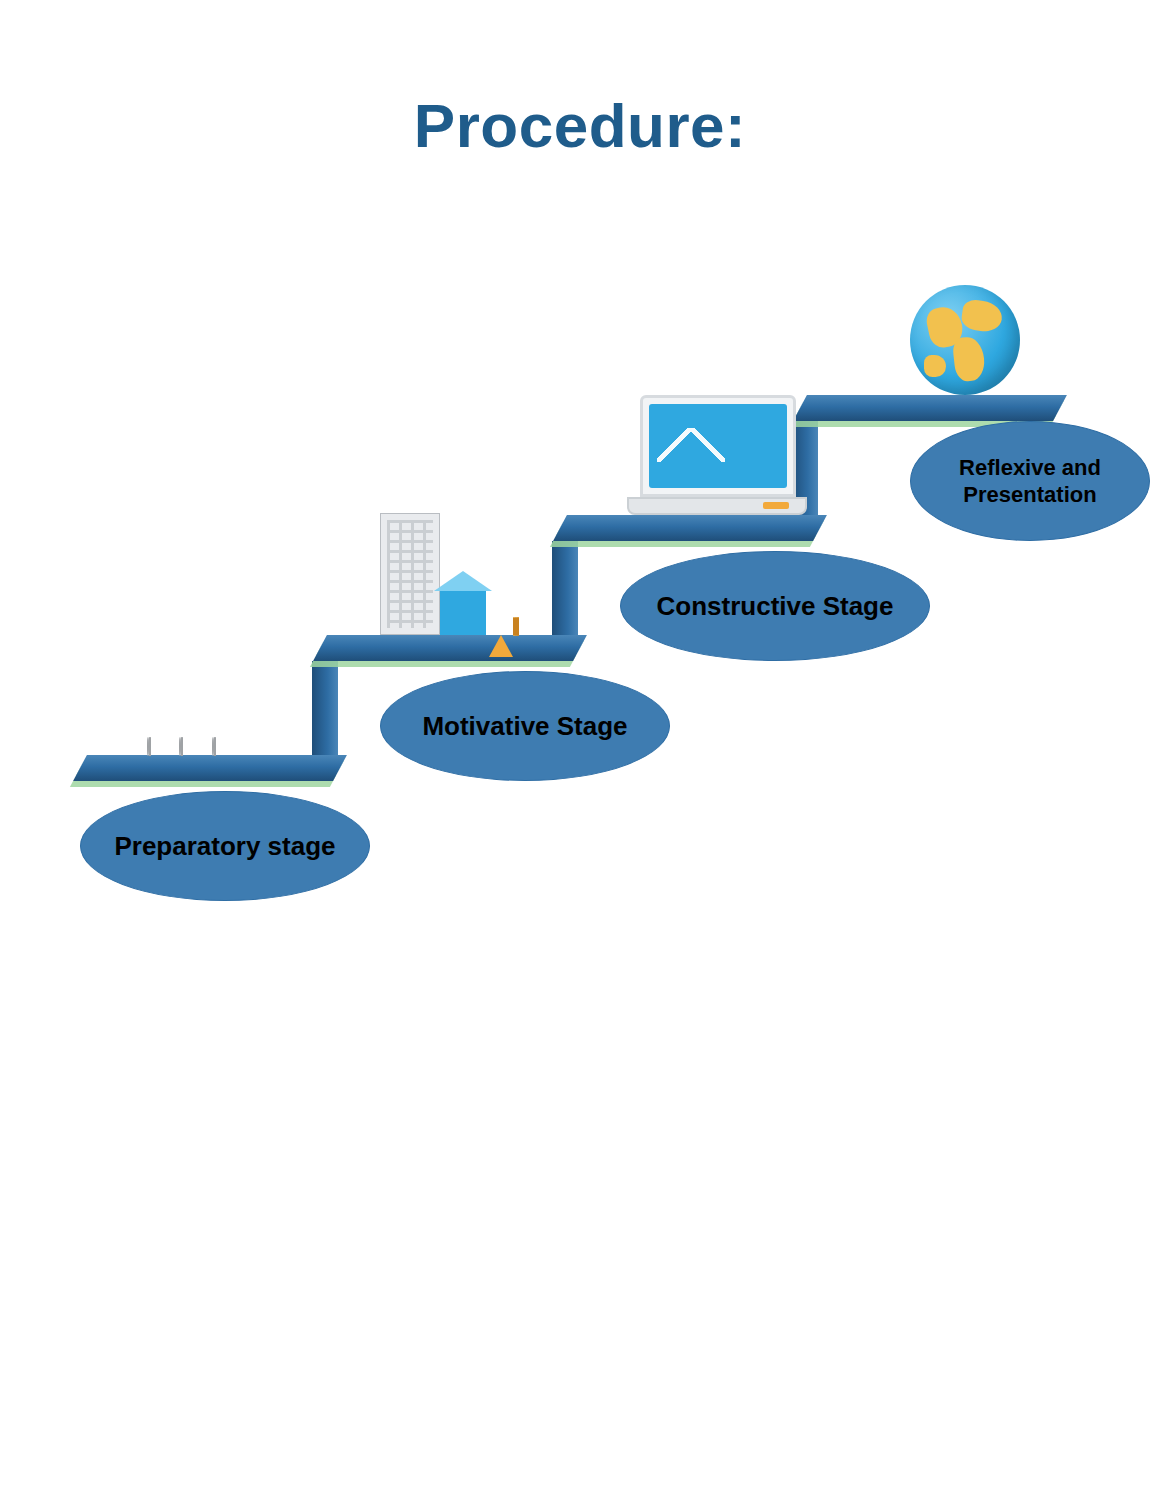Procedure:
Preparatory stage
Motivative Stage
Constructive Stage
Reflexive and Presentation